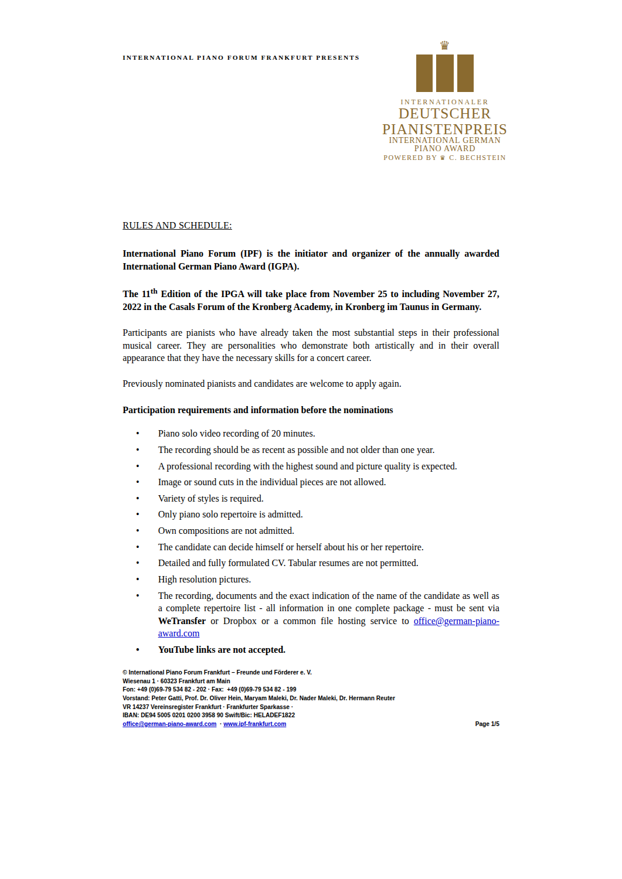International Piano Forum Frankfurt presents
♛
Internationaler
Deutscher Pianistenpreis
International German Piano Award
Powered by ♛ C. Bechstein
RULES AND SCHEDULE:
International Piano Forum (IPF) is the initiator and organizer of the annually awarded International German Piano Award (IGPA).
The 11th Edition of the IPGA will take place from November 25 to including November 27, 2022 in the Casals Forum of the Kronberg Academy, in Kronberg im Taunus in Germany.
Participants are pianists who have already taken the most substantial steps in their professional musical career. They are personalities who demonstrate both artistically and in their overall appearance that they have the necessary skills for a concert career.
Previously nominated pianists and candidates are welcome to apply again.
Participation requirements and information before the nominations
Piano solo video recording of 20 minutes.
The recording should be as recent as possible and not older than one year.
A professional recording with the highest sound and picture quality is expected.
Image or sound cuts in the individual pieces are not allowed.
Variety of styles is required.
Only piano solo repertoire is admitted.
Own compositions are not admitted.
The candidate can decide himself or herself about his or her repertoire.
Detailed and fully formulated CV. Tabular resumes are not permitted.
High resolution pictures.
The recording, documents and the exact indication of the name of the candidate as well as a complete repertoire list - all information in one complete package - must be sent via WeTransfer or Dropbox or a common file hosting service to office@german-piano-award.com
YouTube links are not accepted.
© International Piano Forum Frankfurt – Freunde und Förderer e. V.
Wiesenau 1 · 60323 Frankfurt am Main
Fon: +49 (0)69-79 534 82 - 202 · Fax: +49 (0)69-79 534 82 - 199
Vorstand: Peter Gatti, Prof. Dr. Oliver Hein, Maryam Maleki, Dr. Nader Maleki, Dr. Hermann Reuter
VR 14237 Vereinsregister Frankfurt · Frankfurter Sparkasse ·
IBAN: DE94 5005 0201 0200 3958 90 Swift/Bic: HELADEF1822
office@german-piano-award.com · www.ipf-frankfurt.com Page 1/5